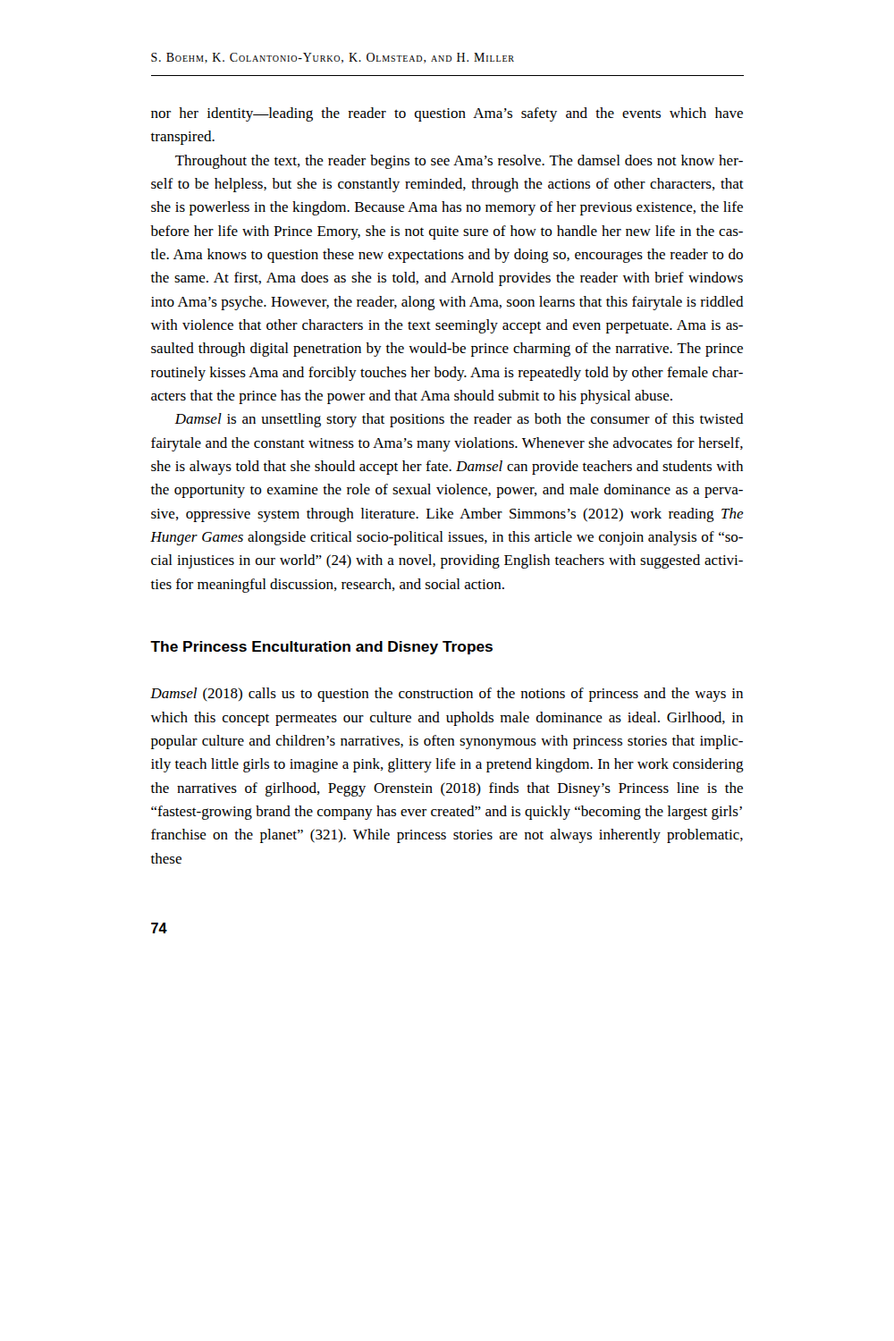S. Boehm, K. Colantonio-Yurko, K. Olmstead, and H. Miller
nor her identity—leading the reader to question Ama’s safety and the events which have transpired.
Throughout the text, the reader begins to see Ama’s resolve. The damsel does not know herself to be helpless, but she is constantly reminded, through the actions of other characters, that she is powerless in the kingdom. Because Ama has no memory of her previous existence, the life before her life with Prince Emory, she is not quite sure of how to handle her new life in the castle. Ama knows to question these new expectations and by doing so, encourages the reader to do the same. At first, Ama does as she is told, and Arnold provides the reader with brief windows into Ama’s psyche. However, the reader, along with Ama, soon learns that this fairytale is riddled with violence that other characters in the text seemingly accept and even perpetuate. Ama is assaulted through digital penetration by the would-be prince charming of the narrative. The prince routinely kisses Ama and forcibly touches her body. Ama is repeatedly told by other female characters that the prince has the power and that Ama should submit to his physical abuse.
Damsel is an unsettling story that positions the reader as both the consumer of this twisted fairytale and the constant witness to Ama’s many violations. Whenever she advocates for herself, she is always told that she should accept her fate. Damsel can provide teachers and students with the opportunity to examine the role of sexual violence, power, and male dominance as a pervasive, oppressive system through literature. Like Amber Simmons’s (2012) work reading The Hunger Games alongside critical socio-political issues, in this article we conjoin analysis of “social injustices in our world” (24) with a novel, providing English teachers with suggested activities for meaningful discussion, research, and social action.
The Princess Enculturation and Disney Tropes
Damsel (2018) calls us to question the construction of the notions of princess and the ways in which this concept permeates our culture and upholds male dominance as ideal. Girlhood, in popular culture and children’s narratives, is often synonymous with princess stories that implicitly teach little girls to imagine a pink, glittery life in a pretend kingdom. In her work considering the narratives of girlhood, Peggy Orenstein (2018) finds that Disney’s Princess line is the “fastest-growing brand the company has ever created” and is quickly “becoming the largest girls’ franchise on the planet” (321). While princess stories are not always inherently problematic, these
74